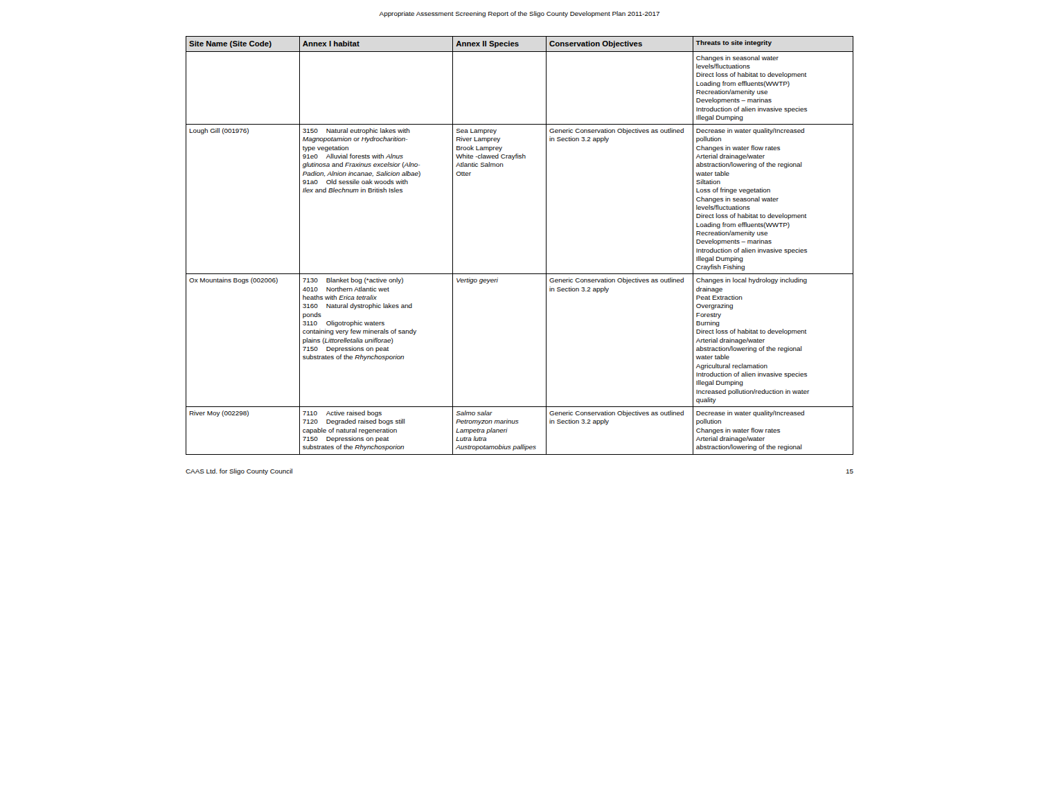Appropriate Assessment Screening Report of the Sligo County Development Plan 2011-2017
| Site Name (Site Code) | Annex I habitat | Annex II Species | Conservation Objectives | Threats to site integrity |
| --- | --- | --- | --- | --- |
| | | | | Changes in seasonal water levels/fluctuations Direct loss of habitat to development Loading from effluents(WWTP) Recreation/amenity use Developments – marinas Introduction of alien invasive species Illegal Dumping |
| Lough Gill (001976) | 3150 Natural eutrophic lakes with Magnopotamion or Hydrocharition- type vegetation 91e0 Alluvial forests with Alnus glutinosa and Fraxinus excelsior ( Alno- Padion, Alnion incanae, Salicion albae ) 91a0 Old sessile oak woods with Ilex and Blechnum in British Isles | Sea Lamprey River Lamprey Brook Lamprey White -clawed Crayfish Atlantic Salmon Otter | Generic Conservation Objectives as outlined in Section 3.2 apply | Decrease in water quality/Increased pollution Changes in water flow rates Arterial drainage/water abstraction/lowering of the regional water table Siltation Loss of fringe vegetation Changes in seasonal water levels/fluctuations Direct loss of habitat to development Loading from effluents(WWTP) Recreation/amenity use Developments – marinas Introduction of alien invasive species Illegal Dumping Crayfish Fishing |
| Ox Mountains Bogs (002006) | 7130 Blanket bog (*active only) 4010 Northern Atlantic wet heaths with Erica tetralix 3160 Natural dystrophic lakes and ponds 3110 Oligotrophic waters containing very few minerals of sandy plains ( Littorelletalia uniflorae ) 7150 Depressions on peat substrates of the Rhynchosporion | Vertigo geyeri | Generic Conservation Objectives as outlined in Section 3.2 apply | Changes in local hydrology including drainage Peat Extraction Overgrazing Forestry Burning Direct loss of habitat to development Arterial drainage/water abstraction/lowering of the regional water table Agricultural reclamation Introduction of alien invasive species Illegal Dumping Increased pollution/reduction in water quality |
| River Moy (002298) | 7110 Active raised bogs 7120 Degraded raised bogs still capable of natural regeneration 7150 Depressions on peat substrates of the Rhynchosporion | Salmo salar Petromyzon marinus Lampetra planeri Lutra lutra Austropotamobius pallipes | Generic Conservation Objectives as outlined in Section 3.2 apply | Decrease in water quality/Increased pollution Changes in water flow rates Arterial drainage/water abstraction/lowering of the regional |
CAAS Ltd. for Sligo County Council
15